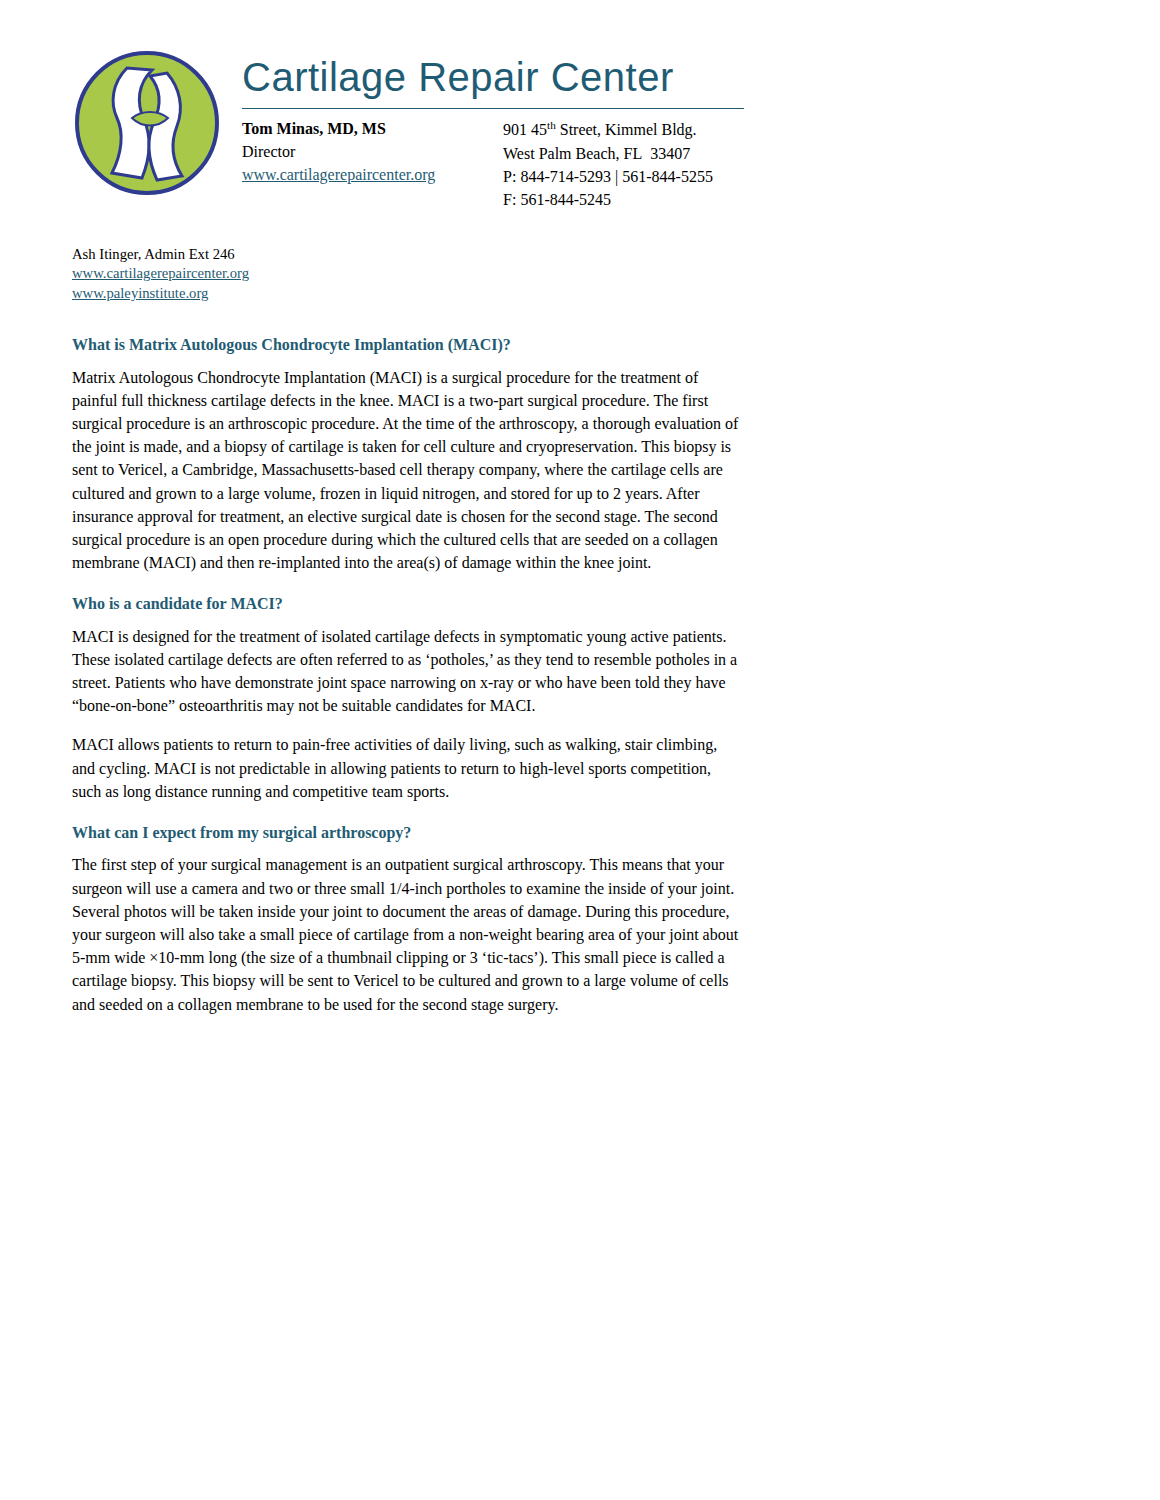Cartilage Repair Center
Tom Minas, MD, MS
Director
www.cartilagerepaircenter.org
901 45th Street, Kimmel Bldg.
West Palm Beach, FL 33407
P: 844-714-5293 | 561-844-5255
F: 561-844-5245
Ash Itinger, Admin Ext 246
www.cartilagerepaircenter.org
www.paleyinstitute.org
What is Matrix Autologous Chondrocyte Implantation (MACI)?
Matrix Autologous Chondrocyte Implantation (MACI) is a surgical procedure for the treatment of painful full thickness cartilage defects in the knee. MACI is a two-part surgical procedure. The first surgical procedure is an arthroscopic procedure. At the time of the arthroscopy, a thorough evaluation of the joint is made, and a biopsy of cartilage is taken for cell culture and cryopreservation. This biopsy is sent to Vericel, a Cambridge, Massachusetts-based cell therapy company, where the cartilage cells are cultured and grown to a large volume, frozen in liquid nitrogen, and stored for up to 2 years. After insurance approval for treatment, an elective surgical date is chosen for the second stage. The second surgical procedure is an open procedure during which the cultured cells that are seeded on a collagen membrane (MACI) and then re-implanted into the area(s) of damage within the knee joint.
Who is a candidate for MACI?
MACI is designed for the treatment of isolated cartilage defects in symptomatic young active patients. These isolated cartilage defects are often referred to as ‘potholes,’ as they tend to resemble potholes in a street. Patients who have demonstrate joint space narrowing on x-ray or who have been told they have “bone-on-bone” osteoarthritis may not be suitable candidates for MACI.
MACI allows patients to return to pain-free activities of daily living, such as walking, stair climbing, and cycling. MACI is not predictable in allowing patients to return to high-level sports competition, such as long distance running and competitive team sports.
What can I expect from my surgical arthroscopy?
The first step of your surgical management is an outpatient surgical arthroscopy. This means that your surgeon will use a camera and two or three small 1/4-inch portholes to examine the inside of your joint. Several photos will be taken inside your joint to document the areas of damage. During this procedure, your surgeon will also take a small piece of cartilage from a non-weight bearing area of your joint about 5-mm wide ×10-mm long (the size of a thumbnail clipping or 3 ‘tic-tacs’). This small piece is called a cartilage biopsy. This biopsy will be sent to Vericel to be cultured and grown to a large volume of cells and seeded on a collagen membrane to be used for the second stage surgery.